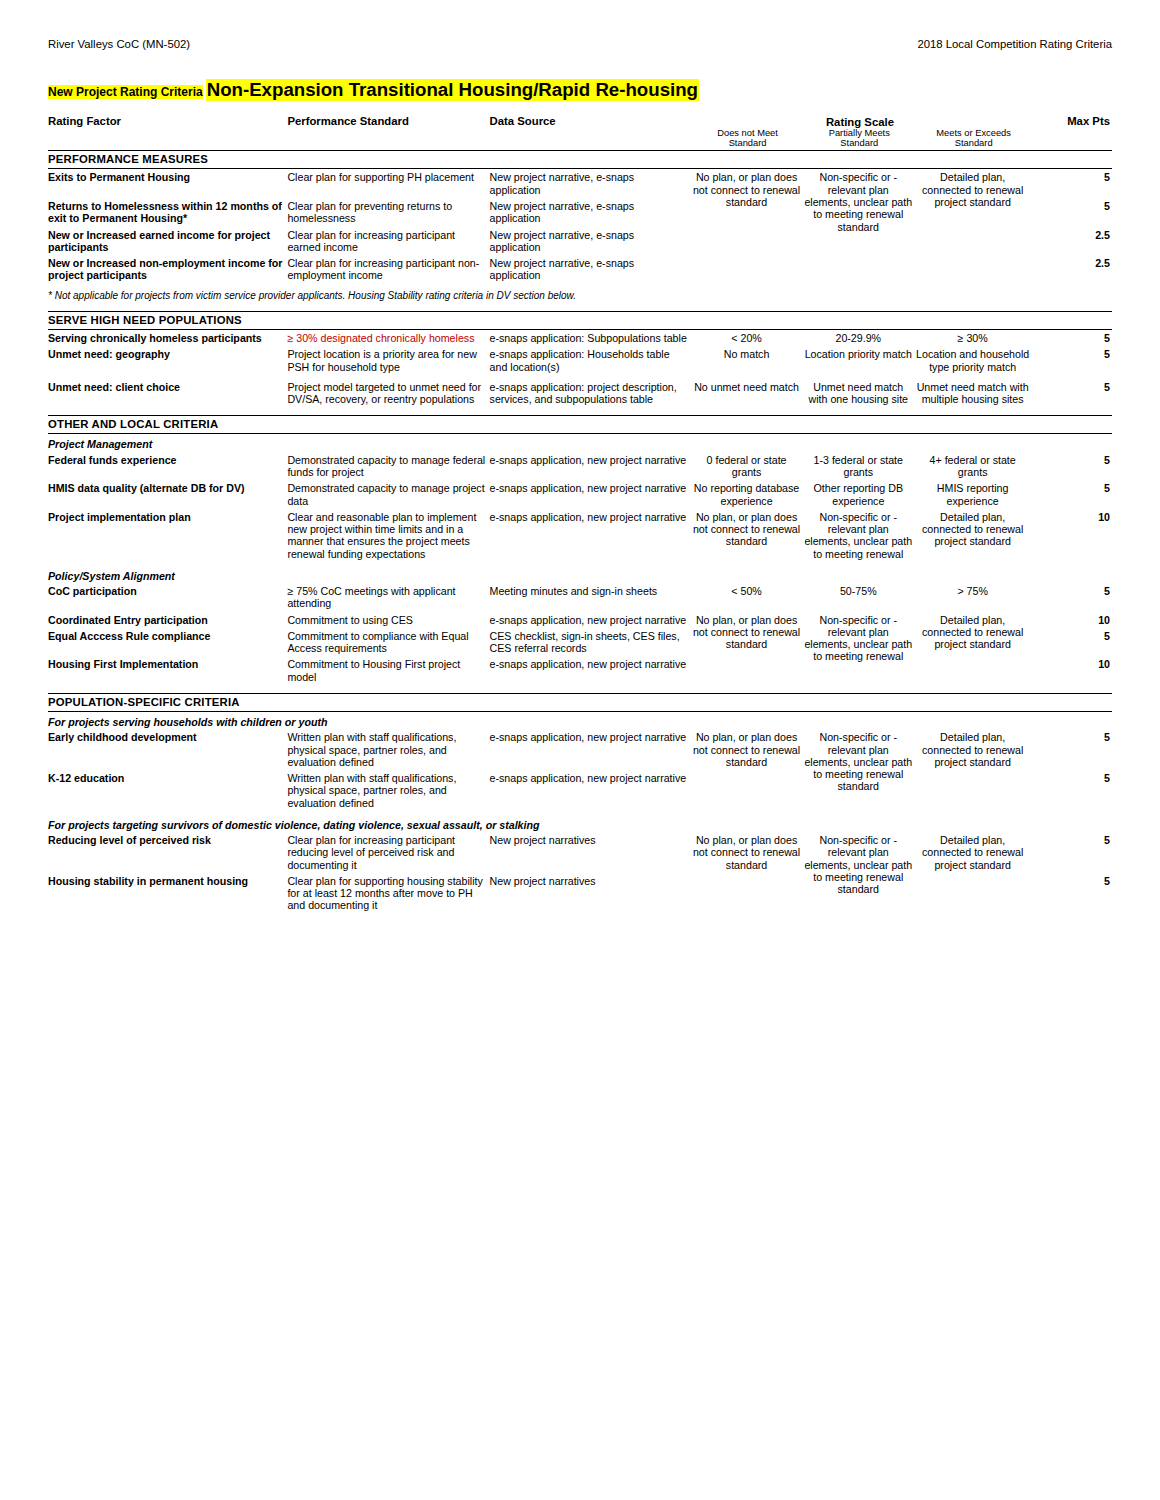River Valleys CoC (MN-502)
2018 Local Competition Rating Criteria
New Project Rating Criteria
Non-Expansion Transitional Housing/Rapid Re-housing
| Rating Factor | Performance Standard | Data Source | Rating Scale | Max Pts |
| --- | --- | --- | --- | --- |
| | | | Does not Meet Standard | Partially Meets Standard | Meets or Exceeds Standard | |
| PERFORMANCE MEASURES |
| Exits to Permanent Housing | Clear plan for supporting PH placement | New project narrative, e-snaps application | No plan, or plan does not connect to renewal standard | Non-specific or - relevant plan elements, unclear path to meeting renewal standard | Detailed plan, connected to renewal project standard | 5 |
| Returns to Homelessness within 12 months of exit to Permanent Housing* | Clear plan for preventing returns to homelessness | New project narrative, e-snaps application | 5 |
| New or Increased earned income for project participants | Clear plan for increasing participant earned income | New project narrative, e-snaps application | 2.5 |
| New or Increased non-employment income for project participants | Clear plan for increasing participant non-employment income | New project narrative, e-snaps application | 2.5 |
* Not applicable for projects from victim service provider applicants. Housing Stability rating criteria in DV section below.
| SERVE HIGH NEED POPULATIONS |
| Serving chronically homeless participants | ≥ 30% designated chronically homeless | e-snaps application: Subpopulations table | < 20% | 20-29.9% | ≥ 30% | 5 |
| Unmet need: geography | Project location is a priority area for new PSH for household type | e-snaps application: Households table and location(s) | No match | Location priority match | Location and household type priority match | 5 |
| Unmet need: client choice | Project model targeted to unmet need for DV/SA, recovery, or reentry populations | e-snaps application: project description, services, and subpopulations table | No unmet need match | Unmet need match with one housing site | Unmet need match with multiple housing sites | 5 |
| OTHER AND LOCAL CRITERIA |
| Project Management |
| Federal funds experience | Demonstrated capacity to manage federal funds for project | e-snaps application, new project narrative | 0 federal or state grants | 1-3 federal or state grants | 4+ federal or state grants | 5 |
| HMIS data quality (alternate DB for DV) | Demonstrated capacity to manage project data | e-snaps application, new project narrative | No reporting database experience | Other reporting DB experience | HMIS reporting experience | 5 |
| Project implementation plan | Clear and reasonable plan to implement new project within time limits and in a manner that ensures the project meets renewal funding expectations | e-snaps application, new project narrative | No plan, or plan does not connect to renewal standard | Non-specific or - relevant plan elements, unclear path to meeting renewal | Detailed plan, connected to renewal project standard | 10 |
| Policy/System Alignment |
| CoC participation | ≥ 75% CoC meetings with applicant attending | Meeting minutes and sign-in sheets | < 50% | 50-75% | > 75% | 5 |
| Coordinated Entry participation | Commitment to using CES | e-snaps application, new project narrative | No plan, or plan does not connect to renewal standard | Non-specific or - relevant plan elements, unclear path to meeting renewal | Detailed plan, connected to renewal project standard | 10 |
| Equal Acccess Rule compliance | Commitment to compliance with Equal Access requirements | CES checklist, sign-in sheets, CES files, CES referral records | 5 |
| Housing First Implementation | Commitment to Housing First project model | e-snaps application, new project narrative | 10 |
| POPULATION-SPECIFIC CRITERIA |
| For projects serving households with children or youth |
| Early childhood development | Written plan with staff qualifications, physical space, partner roles, and evaluation defined | e-snaps application, new project narrative | No plan, or plan does not connect to renewal standard | Non-specific or - relevant plan elements, unclear path to meeting renewal standard | Detailed plan, connected to renewal project standard | 5 |
| K-12 education | Written plan with staff qualifications, physical space, partner roles, and evaluation defined | e-snaps application, new project narrative | 5 |
| For projects targeting survivors of domestic violence, dating violence, sexual assault, or stalking |
| Reducing level of perceived risk | Clear plan for increasing participant reducing level of perceived risk and documenting it | New project narratives | No plan, or plan does not connect to renewal standard | Non-specific or - relevant plan elements, unclear path to meeting renewal standard | Detailed plan, connected to renewal project standard | 5 |
| Housing stability in permanent housing | Clear plan for supporting housing stability for at least 12 months after move to PH and documenting it | New project narratives | 5 |